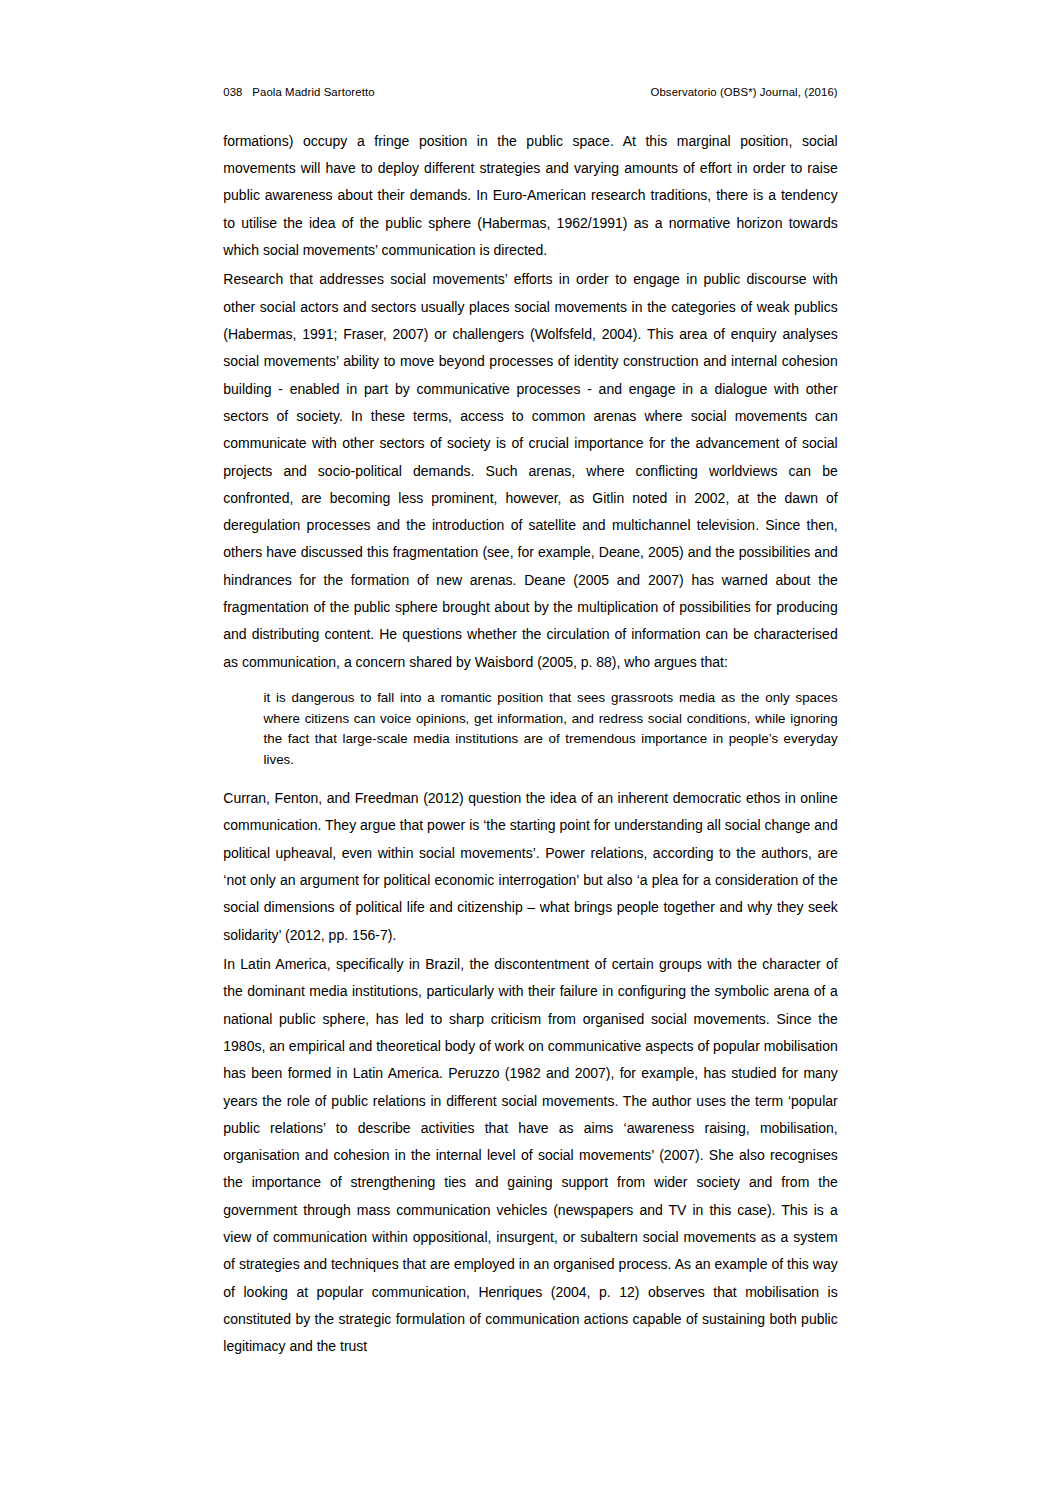038 Paola Madrid Sartoretto Observatorio (OBS*) Journal, (2016)
formations) occupy a fringe position in the public space. At this marginal position, social movements will have to deploy different strategies and varying amounts of effort in order to raise public awareness about their demands. In Euro-American research traditions, there is a tendency to utilise the idea of the public sphere (Habermas, 1962/1991) as a normative horizon towards which social movements’ communication is directed.
Research that addresses social movements’ efforts in order to engage in public discourse with other social actors and sectors usually places social movements in the categories of weak publics (Habermas, 1991; Fraser, 2007) or challengers (Wolfsfeld, 2004). This area of enquiry analyses social movements’ ability to move beyond processes of identity construction and internal cohesion building - enabled in part by communicative processes - and engage in a dialogue with other sectors of society. In these terms, access to common arenas where social movements can communicate with other sectors of society is of crucial importance for the advancement of social projects and socio-political demands. Such arenas, where conflicting worldviews can be confronted, are becoming less prominent, however, as Gitlin noted in 2002, at the dawn of deregulation processes and the introduction of satellite and multichannel television. Since then, others have discussed this fragmentation (see, for example, Deane, 2005) and the possibilities and hindrances for the formation of new arenas. Deane (2005 and 2007) has warned about the fragmentation of the public sphere brought about by the multiplication of possibilities for producing and distributing content. He questions whether the circulation of information can be characterised as communication, a concern shared by Waisbord (2005, p. 88), who argues that:
it is dangerous to fall into a romantic position that sees grassroots media as the only spaces where citizens can voice opinions, get information, and redress social conditions, while ignoring the fact that large-scale media institutions are of tremendous importance in people’s everyday lives.
Curran, Fenton, and Freedman (2012) question the idea of an inherent democratic ethos in online communication. They argue that power is ‘the starting point for understanding all social change and political upheaval, even within social movements’. Power relations, according to the authors, are ‘not only an argument for political economic interrogation’ but also ‘a plea for a consideration of the social dimensions of political life and citizenship – what brings people together and why they seek solidarity’ (2012, pp. 156-7).
In Latin America, specifically in Brazil, the discontentment of certain groups with the character of the dominant media institutions, particularly with their failure in configuring the symbolic arena of a national public sphere, has led to sharp criticism from organised social movements. Since the 1980s, an empirical and theoretical body of work on communicative aspects of popular mobilisation has been formed in Latin America. Peruzzo (1982 and 2007), for example, has studied for many years the role of public relations in different social movements. The author uses the term ‘popular public relations’ to describe activities that have as aims ‘awareness raising, mobilisation, organisation and cohesion in the internal level of social movements’ (2007). She also recognises the importance of strengthening ties and gaining support from wider society and from the government through mass communication vehicles (newspapers and TV in this case). This is a view of communication within oppositional, insurgent, or subaltern social movements as a system of strategies and techniques that are employed in an organised process. As an example of this way of looking at popular communication, Henriques (2004, p. 12) observes that mobilisation is constituted by the strategic formulation of communication actions capable of sustaining both public legitimacy and the trust